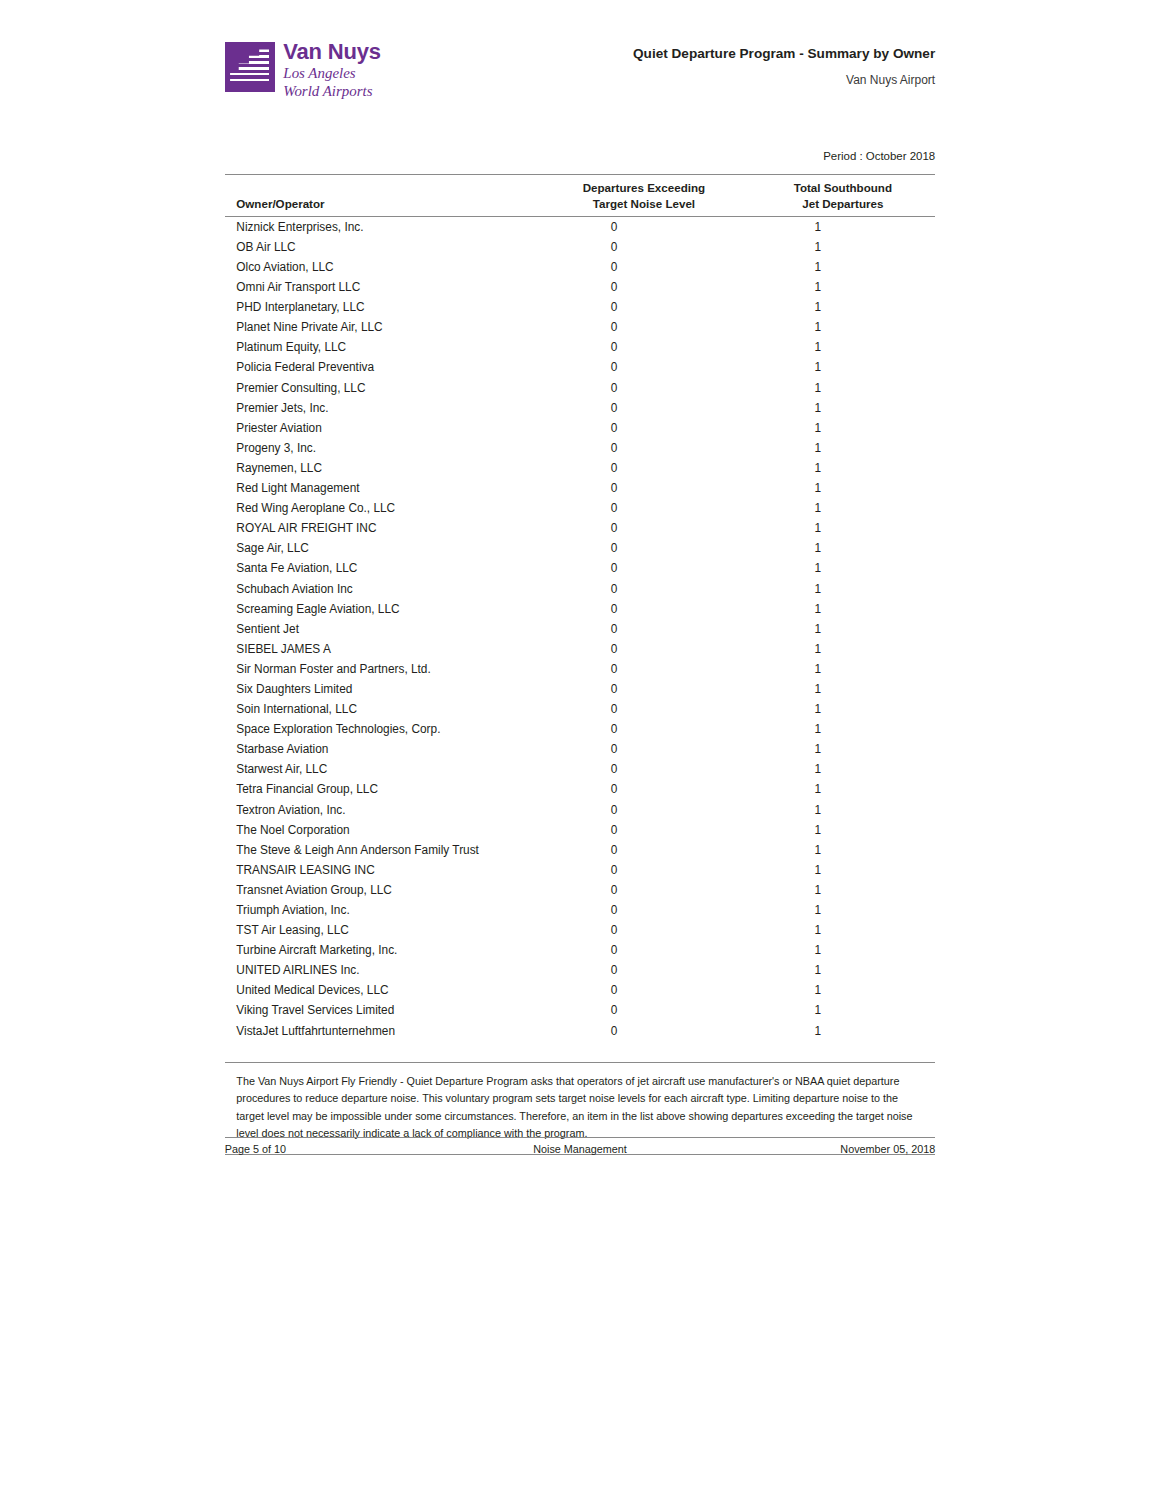Van Nuys
Los Angeles
World Airports
Quiet Departure Program - Summary by Owner
Van Nuys Airport
Period : October 2018
| Owner/Operator | Departures Exceeding Target Noise Level | Total Southbound Jet Departures |
| --- | --- | --- |
| Niznick Enterprises, Inc. | 0 | 1 |
| OB Air LLC | 0 | 1 |
| Olco Aviation, LLC | 0 | 1 |
| Omni Air Transport LLC | 0 | 1 |
| PHD Interplanetary, LLC | 0 | 1 |
| Planet Nine Private Air, LLC | 0 | 1 |
| Platinum Equity, LLC | 0 | 1 |
| Policia Federal Preventiva | 0 | 1 |
| Premier Consulting, LLC | 0 | 1 |
| Premier Jets, Inc. | 0 | 1 |
| Priester Aviation | 0 | 1 |
| Progeny 3, Inc. | 0 | 1 |
| Raynemen, LLC | 0 | 1 |
| Red Light Management | 0 | 1 |
| Red Wing Aeroplane Co., LLC | 0 | 1 |
| ROYAL AIR FREIGHT INC | 0 | 1 |
| Sage Air, LLC | 0 | 1 |
| Santa Fe Aviation, LLC | 0 | 1 |
| Schubach Aviation Inc | 0 | 1 |
| Screaming Eagle Aviation, LLC | 0 | 1 |
| Sentient Jet | 0 | 1 |
| SIEBEL JAMES A | 0 | 1 |
| Sir Norman Foster and Partners, Ltd. | 0 | 1 |
| Six Daughters Limited | 0 | 1 |
| Soin International, LLC | 0 | 1 |
| Space Exploration Technologies, Corp. | 0 | 1 |
| Starbase Aviation | 0 | 1 |
| Starwest Air, LLC | 0 | 1 |
| Tetra Financial Group, LLC | 0 | 1 |
| Textron Aviation, Inc. | 0 | 1 |
| The Noel Corporation | 0 | 1 |
| The Steve & Leigh Ann Anderson Family Trust | 0 | 1 |
| TRANSAIR LEASING INC | 0 | 1 |
| Transnet Aviation Group, LLC | 0 | 1 |
| Triumph Aviation, Inc. | 0 | 1 |
| TST Air Leasing, LLC | 0 | 1 |
| Turbine Aircraft Marketing, Inc. | 0 | 1 |
| UNITED AIRLINES Inc. | 0 | 1 |
| United Medical Devices, LLC | 0 | 1 |
| Viking Travel Services Limited | 0 | 1 |
| VistaJet Luftfahrtunternehmen | 0 | 1 |
The Van Nuys Airport Fly Friendly - Quiet Departure Program asks that operators of jet aircraft use manufacturer's or NBAA quiet departure procedures to reduce departure noise. This voluntary program sets target noise levels for each aircraft type. Limiting departure noise to the target level may be impossible under some circumstances. Therefore, an item in the list above showing departures exceeding the target noise level does not necessarily indicate a lack of compliance with the program.
Page 5 of 10
Noise Management
November 05, 2018